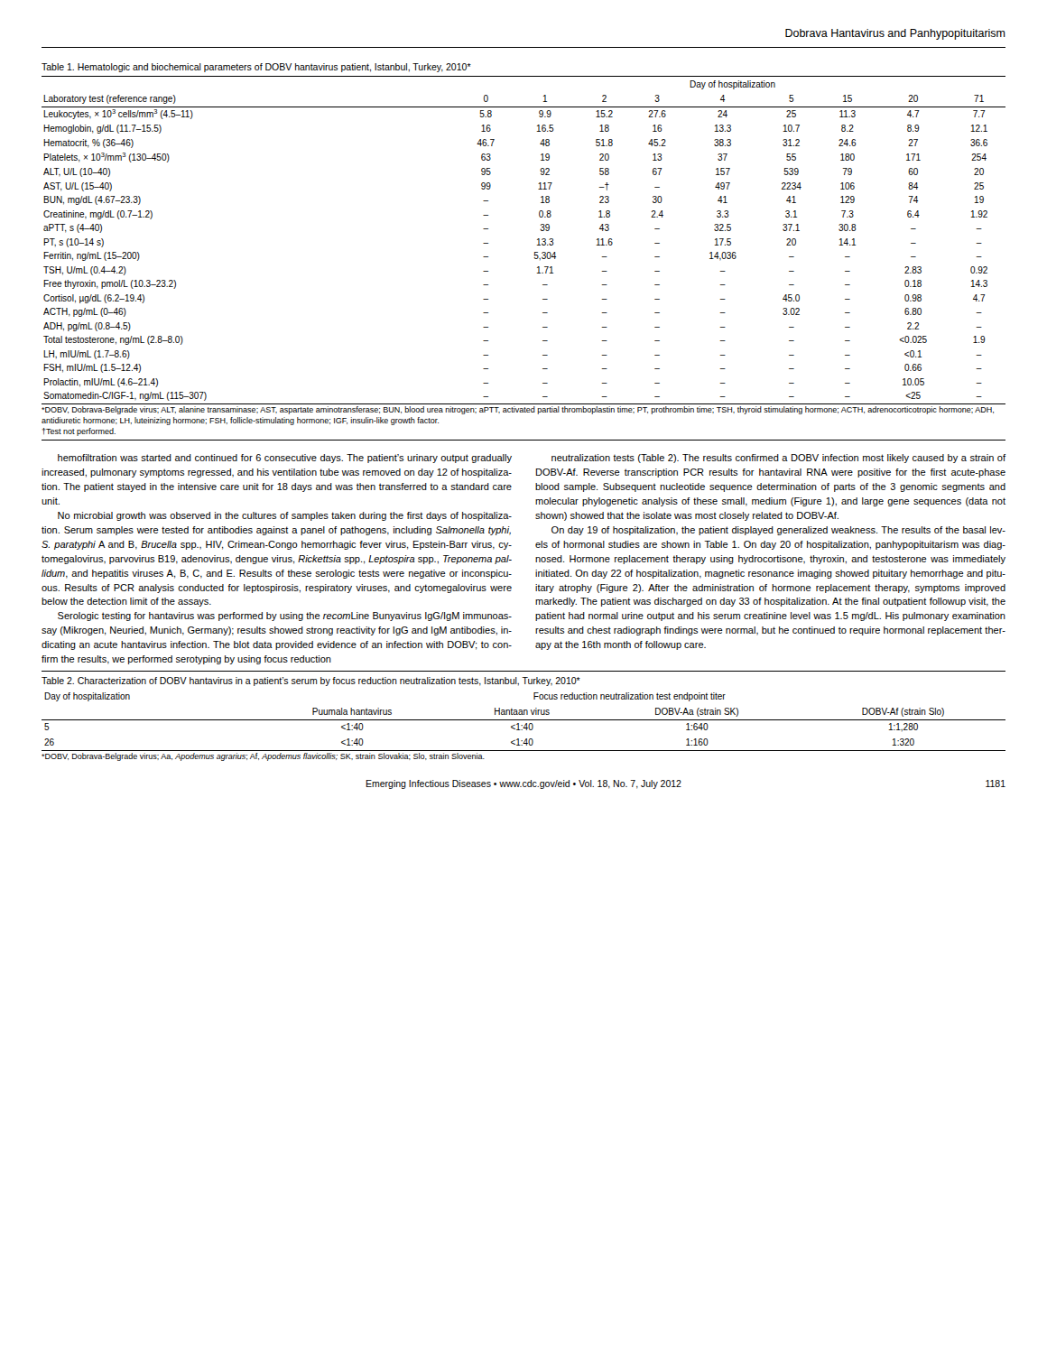Dobrava Hantavirus and Panhypopituitarism
Table 1. Hematologic and biochemical parameters of DOBV hantavirus patient, Istanbul, Turkey, 2010*
| | Day of hospitalization |
| --- | --- |
| Laboratory test (reference range) | 0 | 1 | 2 | 3 | 4 | 5 | 15 | 20 | 71 |
| Leukocytes, × 10 3 cells/mm 3 (4.5–11) | 5.8 | 9.9 | 15.2 | 27.6 | 24 | 25 | 11.3 | 4.7 | 7.7 |
| Hemoglobin, g/dL (11.7–15.5) | 16 | 16.5 | 18 | 16 | 13.3 | 10.7 | 8.2 | 8.9 | 12.1 |
| Hematocrit, % (36–46) | 46.7 | 48 | 51.8 | 45.2 | 38.3 | 31.2 | 24.6 | 27 | 36.6 |
| Platelets, × 10 3 /mm 3 (130–450) | 63 | 19 | 20 | 13 | 37 | 55 | 180 | 171 | 254 |
| ALT, U/L (10–40) | 95 | 92 | 58 | 67 | 157 | 539 | 79 | 60 | 20 |
| AST, U/L (15–40) | 99 | 117 | –† | – | 497 | 2234 | 106 | 84 | 25 |
| BUN, mg/dL (4.67–23.3) | – | 18 | 23 | 30 | 41 | 41 | 129 | 74 | 19 |
| Creatinine, mg/dL (0.7–1.2) | – | 0.8 | 1.8 | 2.4 | 3.3 | 3.1 | 7.3 | 6.4 | 1.92 |
| aPTT, s (4–40) | – | 39 | 43 | – | 32.5 | 37.1 | 30.8 | – | – |
| PT, s (10–14 s) | – | 13.3 | 11.6 | – | 17.5 | 20 | 14.1 | – | – |
| Ferritin, ng/mL (15–200) | – | 5,304 | – | – | 14,036 | – | – | – | – |
| TSH, U/mL (0.4–4.2) | – | 1.71 | – | – | – | – | – | 2.83 | 0.92 |
| Free thyroxin, pmol/L (10.3–23.2) | – | – | – | – | – | – | – | 0.18 | 14.3 |
| Cortisol, µg/dL (6.2–19.4) | – | – | – | – | – | 45.0 | – | 0.98 | 4.7 |
| ACTH, pg/mL (0–46) | – | – | – | – | – | 3.02 | – | 6.80 | – |
| ADH, pg/mL (0.8–4.5) | – | – | – | – | – | – | – | 2.2 | – |
| Total testosterone, ng/mL (2.8–8.0) | – | – | – | – | – | – | – | <0.025 | 1.9 |
| LH, mIU/mL (1.7–8.6) | – | – | – | – | – | – | – | <0.1 | – |
| FSH, mIU/mL (1.5–12.4) | – | – | – | – | – | – | – | 0.66 | – |
| Prolactin, mIU/mL (4.6–21.4) | – | – | – | – | – | – | – | 10.05 | – |
| Somatomedin-C/IGF-1, ng/mL (115–307) | – | – | – | – | – | – | – | <25 | – |
*DOBV, Dobrava-Belgrade virus; ALT, alanine transaminase; AST, aspartate aminotransferase; BUN, blood urea nitrogen; aPTT, activated partial thromboplastin time; PT, prothrombin time; TSH, thyroid stimulating hormone; ACTH, adrenocorticotropic hormone; ADH, antidiuretic hormone; LH, luteinizing hormone; FSH, follicle-stimulating hormone; IGF, insulin-like growth factor.
†Test not performed.
hemofiltration was started and continued for 6 consecutive days. The patient’s urinary output gradually increased, pulmonary symptoms regressed, and his ventilation tube was removed on day 12 of hospitalization. The patient stayed in the intensive care unit for 18 days and was then transferred to a standard care unit.
No microbial growth was observed in the cultures of samples taken during the first days of hospitalization. Serum samples were tested for antibodies against a panel of pathogens, including Salmonella typhi, S. paratyphi A and B, Brucella spp., HIV, Crimean-Congo hemorrhagic fever virus, Epstein-Barr virus, cytomegalovirus, parvovirus B19, adenovirus, dengue virus, Rickettsia spp., Leptospira spp., Treponema pallidum, and hepatitis viruses A, B, C, and E. Results of these serologic tests were negative or inconspicuous. Results of PCR analysis conducted for leptospirosis, respiratory viruses, and cytomegalovirus were below the detection limit of the assays.
Serologic testing for hantavirus was performed by using the recom Line Bunyavirus IgG/IgM immunoassay (Mikrogen, Neuried, Munich, Germany); results showed strong reactivity for IgG and IgM antibodies, indicating an acute hantavirus infection. The blot data provided evidence of an infection with DOBV; to confirm the results, we performed serotyping by using focus reduction
neutralization tests (Table 2). The results confirmed a DOBV infection most likely caused by a strain of DOBV-Af. Reverse transcription PCR results for hantaviral RNA were positive for the first acute-phase blood sample. Subsequent nucleotide sequence determination of parts of the 3 genomic segments and molecular phylogenetic analysis of these small, medium (Figure 1), and large gene sequences (data not shown) showed that the isolate was most closely related to DOBV-Af.
On day 19 of hospitalization, the patient displayed generalized weakness. The results of the basal levels of hormonal studies are shown in Table 1. On day 20 of hospitalization, panhypopituitarism was diagnosed. Hormone replacement therapy using hydrocortisone, thyroxin, and testosterone was immediately initiated. On day 22 of hospitalization, magnetic resonance imaging showed pituitary hemorrhage and pituitary atrophy (Figure 2). After the administration of hormone replacement therapy, symptoms improved markedly. The patient was discharged on day 33 of hospitalization. At the final outpatient followup visit, the patient had normal urine output and his serum creatinine level was 1.5 mg/dL. His pulmonary examination results and chest radiograph findings were normal, but he continued to require hormonal replacement therapy at the 16th month of followup care.
Table 2. Characterization of DOBV hantavirus in a patient’s serum by focus reduction neutralization tests, Istanbul, Turkey, 2010*
| Day of hospitalization | Focus reduction neutralization test endpoint titer |
| --- | --- |
| | Puumala hantavirus | Hantaan virus | DOBV-Aa (strain SK) | DOBV-Af (strain Slo) |
| 5 | <1:40 | <1:40 | 1:640 | 1:1,280 |
| 26 | <1:40 | <1:40 | 1:160 | 1:320 |
*DOBV, Dobrava-Belgrade virus; Aa, Apodemus agrarius; Af, Apodemus flavicollis; SK, strain Slovakia; Slo, strain Slovenia.
Emerging Infectious Diseases • www.cdc.gov/eid • Vol. 18, No. 7, July 2012 1181